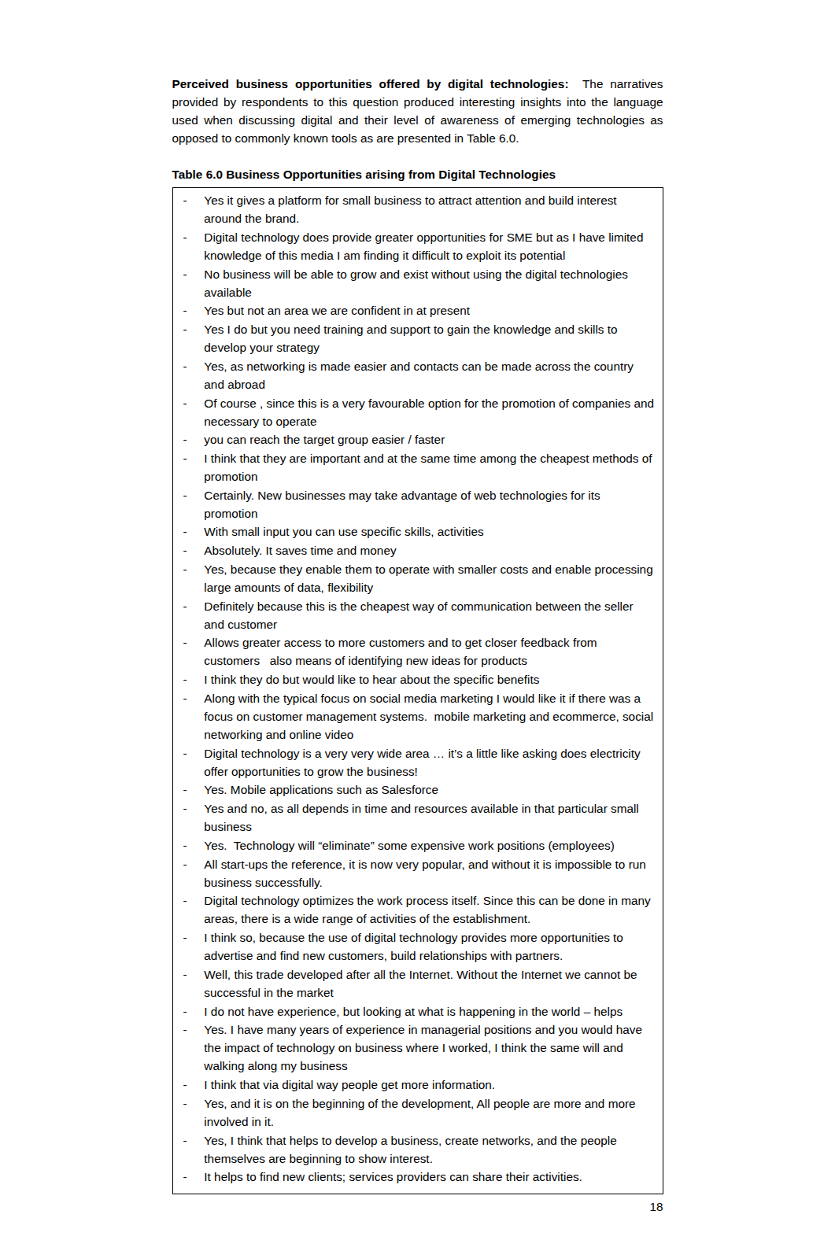Perceived business opportunities offered by digital technologies: The narratives provided by respondents to this question produced interesting insights into the language used when discussing digital and their level of awareness of emerging technologies as opposed to commonly known tools as are presented in Table 6.0.
Table 6.0 Business Opportunities arising from Digital Technologies
Yes it gives a platform for small business to attract attention and build interest around the brand.
Digital technology does provide greater opportunities for SME but as I have limited knowledge of this media I am finding it difficult to exploit its potential
No business will be able to grow and exist without using the digital technologies available
Yes but not an area we are confident in at present
Yes I do but you need training and support to gain the knowledge and skills to develop your strategy
Yes, as networking is made easier and contacts can be made across the country and abroad
Of course , since this is a very favourable option for the promotion of companies and necessary to operate
you can reach the target group easier / faster
I think that they are important and at the same time among the cheapest methods of promotion
Certainly. New businesses may take advantage of web technologies for its promotion
With small input you can use specific skills, activities
Absolutely. It saves time and money
Yes, because they enable them to operate with smaller costs and enable processing large amounts of data, flexibility
Definitely because this is the cheapest way of communication between the seller and customer
Allows greater access to more customers and to get closer feedback from customers also means of identifying new ideas for products
I think they do but would like to hear about the specific benefits
Along with the typical focus on social media marketing I would like it if there was a focus on customer management systems. mobile marketing and ecommerce, social networking and online video
Digital technology is a very very wide area … it’s a little like asking does electricity offer opportunities to grow the business!
Yes. Mobile applications such as Salesforce
Yes and no, as all depends in time and resources available in that particular small business
Yes. Technology will “eliminate” some expensive work positions (employees)
All start-ups the reference, it is now very popular, and without it is impossible to run business successfully.
Digital technology optimizes the work process itself. Since this can be done in many areas, there is a wide range of activities of the establishment.
I think so, because the use of digital technology provides more opportunities to advertise and find new customers, build relationships with partners.
Well, this trade developed after all the Internet. Without the Internet we cannot be successful in the market
I do not have experience, but looking at what is happening in the world – helps
Yes. I have many years of experience in managerial positions and you would have the impact of technology on business where I worked, I think the same will and walking along my business
I think that via digital way people get more information.
Yes, and it is on the beginning of the development, All people are more and more involved in it.
Yes, I think that helps to develop a business, create networks, and the people themselves are beginning to show interest.
It helps to find new clients; services providers can share their activities.
18